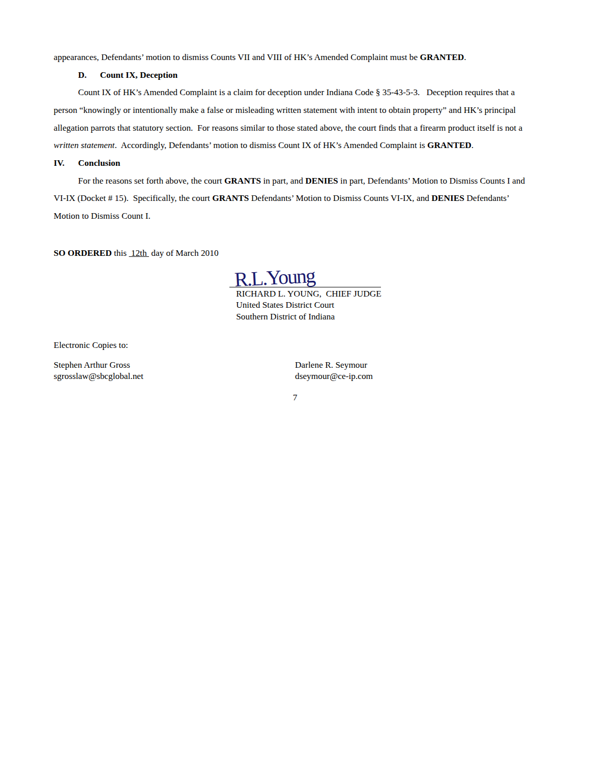appearances, Defendants’ motion to dismiss Counts VII and VIII of HK’s Amended Complaint must be GRANTED.
D. Count IX, Deception
Count IX of HK’s Amended Complaint is a claim for deception under Indiana Code § 35-43-5-3. Deception requires that a person “knowingly or intentionally make a false or misleading written statement with intent to obtain property” and HK’s principal allegation parrots that statutory section. For reasons similar to those stated above, the court finds that a firearm product itself is not a written statement. Accordingly, Defendants’ motion to dismiss Count IX of HK’s Amended Complaint is GRANTED.
IV. Conclusion
For the reasons set forth above, the court GRANTS in part, and DENIES in part, Defendants’ Motion to Dismiss Counts I and VI-IX (Docket # 15). Specifically, the court GRANTS Defendants’ Motion to Dismiss Counts VI-IX, and DENIES Defendants’ Motion to Dismiss Count I.
SO ORDERED this 12th day of March 2010
R.L.Young
RICHARD L. YOUNG, CHIEF JUDGE
United States District Court
Southern District of Indiana
Electronic Copies to:
| Stephen Arthur Gross sgrosslaw@sbcglobal.net | Darlene R. Seymour dseymour@ce-ip.com |
7